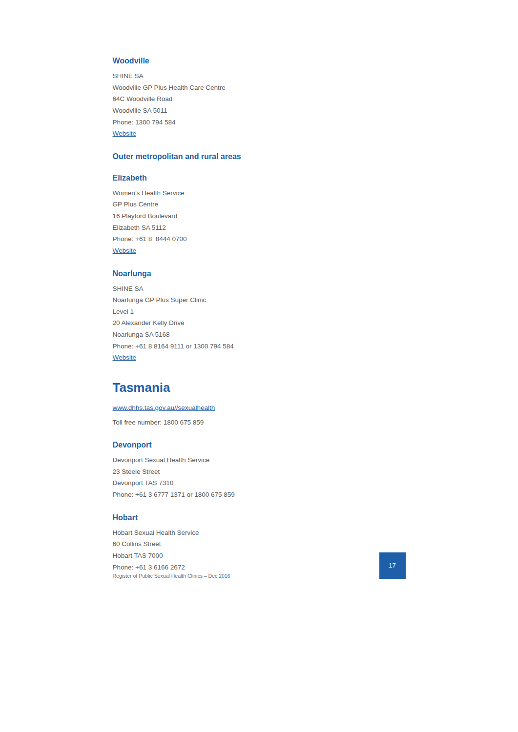Woodville
SHINE SA
Woodville GP Plus Health Care Centre
64C Woodville Road
Woodville SA 5011
Phone: 1300 794 584
Website
Outer metropolitan and rural areas
Elizabeth
Women’s Health Service
GP Plus Centre
16 Playford Boulevard
Elizabeth SA 5112
Phone: +61 8 8444 0700
Website
Noarlunga
SHINE SA
Noarlunga GP Plus Super Clinic
Level 1
20 Alexander Kelly Drive
Noarlunga SA 5168
Phone: +61 8 8164 9111 or 1300 794 584
Website
Tasmania
www.dhhs.tas.gov.au//sexualhealth
Toll free number: 1800 675 859
Devonport
Devonport Sexual Health Service
23 Steele Street
Devonport TAS 7310
Phone: +61 3 6777 1371 or 1800 675 859
Hobart
Hobart Sexual Health Service
60 Collins Street
Hobart TAS 7000
Phone: +61 3 6166 2672
Register of Public Sexual Health Clinics – Dec 2016
17